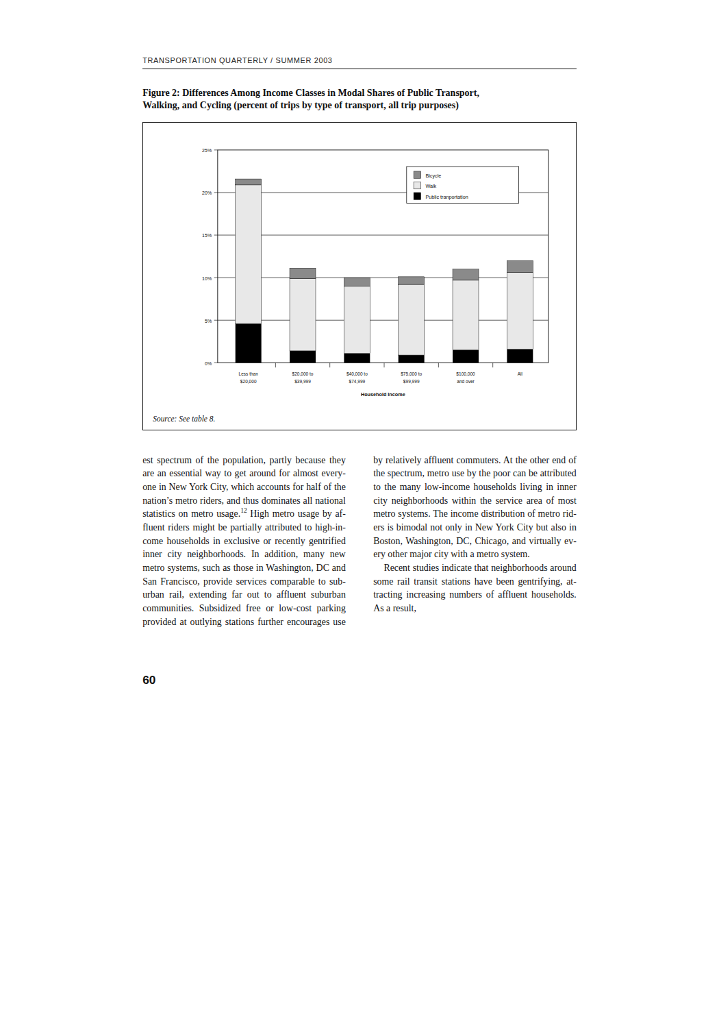Transportation Quarterly / Summer 2003
Figure 2: Differences Among Income Classes in Modal Shares of Public Transport,
Walking, and Cycling (percent of trips by type of transport, all trip purposes)
25% 20% 15% 10% 5% 0% Less than $20,000 $20,000 to $39,999 $40,000 to $74,999 $75,000 to $99,999 $100,000 and over All Household Income Bicycle Walk Public tranportation
Source: See table 8.
est spectrum of the population, partly because they are an essential way to get around for almost everyone in New York City, which accounts for half of the nation’s metro riders, and thus dominates all national statistics on metro usage.12 High metro usage by affluent riders might be partially attributed to high-income households in exclusive or recently gentrified inner city neighborhoods. In addition, many new metro systems, such as those in Washington, DC and San Francisco, provide services comparable to suburban rail, extending far out to affluent suburban communities. Subsidized free or low-cost parking provided at outlying stations further encourages use by relatively affluent commuters. At the other end of the spectrum, metro use by the poor can be attributed to the many low-income households living in inner city neighborhoods within the service area of most metro systems. The income distribution of metro riders is bimodal not only in New York City but also in Boston, Washington, DC, Chicago, and virtually every other major city with a metro system.
Recent studies indicate that neighborhoods around some rail transit stations have been gentrifying, attracting increasing numbers of affluent households. As a result,
60